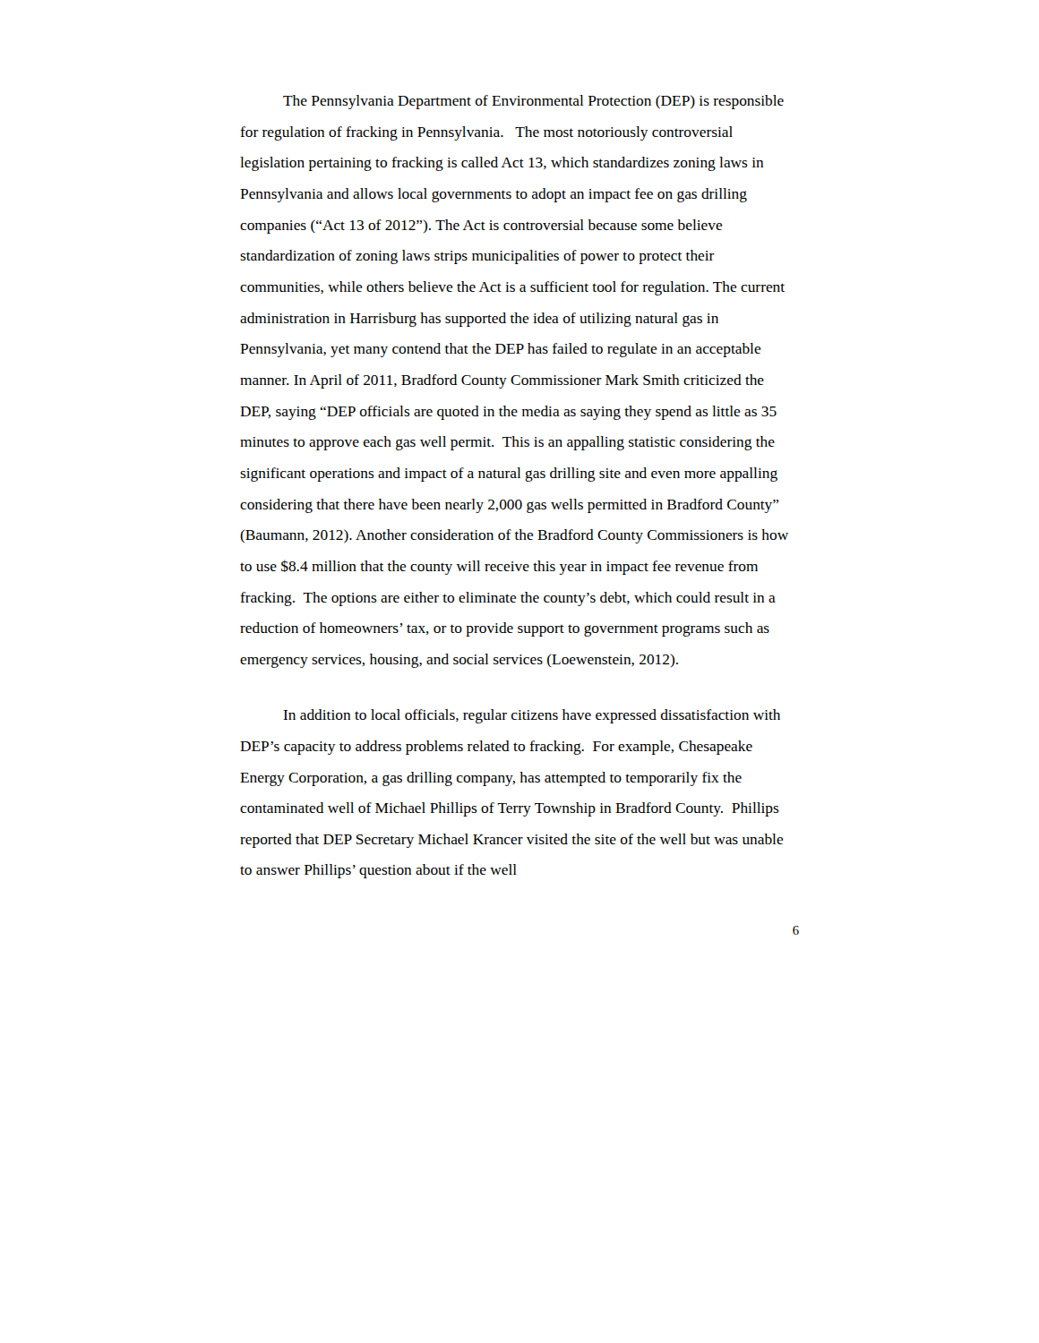The Pennsylvania Department of Environmental Protection (DEP) is responsible for regulation of fracking in Pennsylvania. The most notoriously controversial legislation pertaining to fracking is called Act 13, which standardizes zoning laws in Pennsylvania and allows local governments to adopt an impact fee on gas drilling companies (“Act 13 of 2012”). The Act is controversial because some believe standardization of zoning laws strips municipalities of power to protect their communities, while others believe the Act is a sufficient tool for regulation. The current administration in Harrisburg has supported the idea of utilizing natural gas in Pennsylvania, yet many contend that the DEP has failed to regulate in an acceptable manner. In April of 2011, Bradford County Commissioner Mark Smith criticized the DEP, saying “DEP officials are quoted in the media as saying they spend as little as 35 minutes to approve each gas well permit. This is an appalling statistic considering the significant operations and impact of a natural gas drilling site and even more appalling considering that there have been nearly 2,000 gas wells permitted in Bradford County” (Baumann, 2012). Another consideration of the Bradford County Commissioners is how to use $8.4 million that the county will receive this year in impact fee revenue from fracking. The options are either to eliminate the county’s debt, which could result in a reduction of homeowners’ tax, or to provide support to government programs such as emergency services, housing, and social services (Loewenstein, 2012).
In addition to local officials, regular citizens have expressed dissatisfaction with DEP’s capacity to address problems related to fracking. For example, Chesapeake Energy Corporation, a gas drilling company, has attempted to temporarily fix the contaminated well of Michael Phillips of Terry Township in Bradford County. Phillips reported that DEP Secretary Michael Krancer visited the site of the well but was unable to answer Phillips’ question about if the well
6